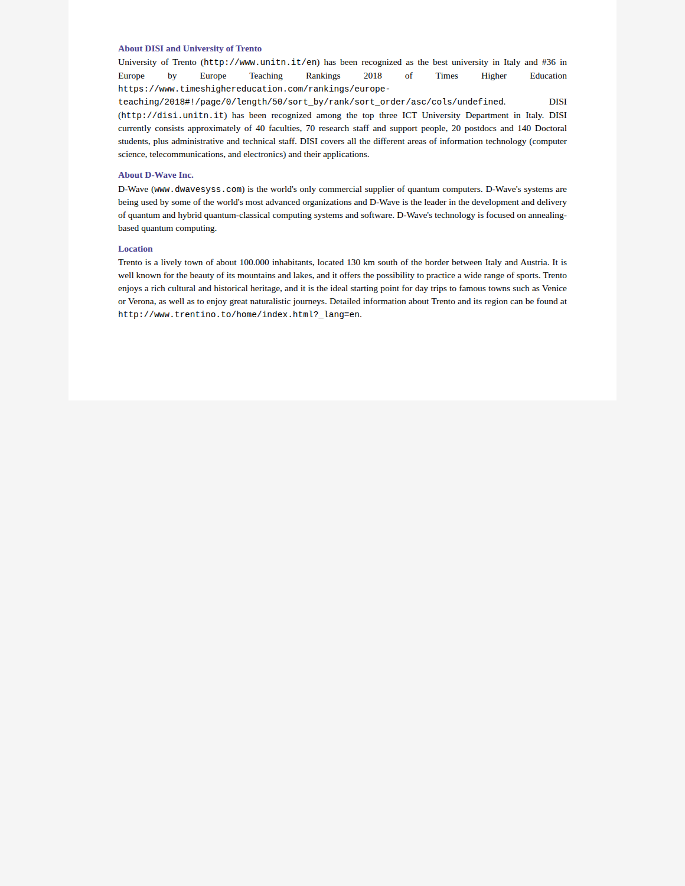About DISI and University of Trento
University of Trento (http://www.unitn.it/en) has been recognized as the best university in Italy and #36 in Europe by Europe Teaching Rankings 2018 of Times Higher Education https://www.timeshighereducation.com/rankings/europe-teaching/2018#!/page/0/length/50/sort_by/rank/sort_order/asc/cols/undefined. DISI (http://disi.unitn.it) has been recognized among the top three ICT University Department in Italy. DISI currently consists approximately of 40 faculties, 70 research staff and support people, 20 postdocs and 140 Doctoral students, plus administrative and technical staff. DISI covers all the different areas of information technology (computer science, telecommunications, and electronics) and their applications.
About D-Wave Inc.
D-Wave (www.dwavesyss.com) is the world's only commercial supplier of quantum computers. D-Wave's systems are being used by some of the world's most advanced organizations and D-Wave is the leader in the development and delivery of quantum and hybrid quantum-classical computing systems and software. D-Wave's technology is focused on annealing-based quantum computing.
Location
Trento is a lively town of about 100.000 inhabitants, located 130 km south of the border between Italy and Austria. It is well known for the beauty of its mountains and lakes, and it offers the possibility to practice a wide range of sports. Trento enjoys a rich cultural and historical heritage, and it is the ideal starting point for day trips to famous towns such as Venice or Verona, as well as to enjoy great naturalistic journeys. Detailed information about Trento and its region can be found at http://www.trentino.to/home/index.html?_lang=en.